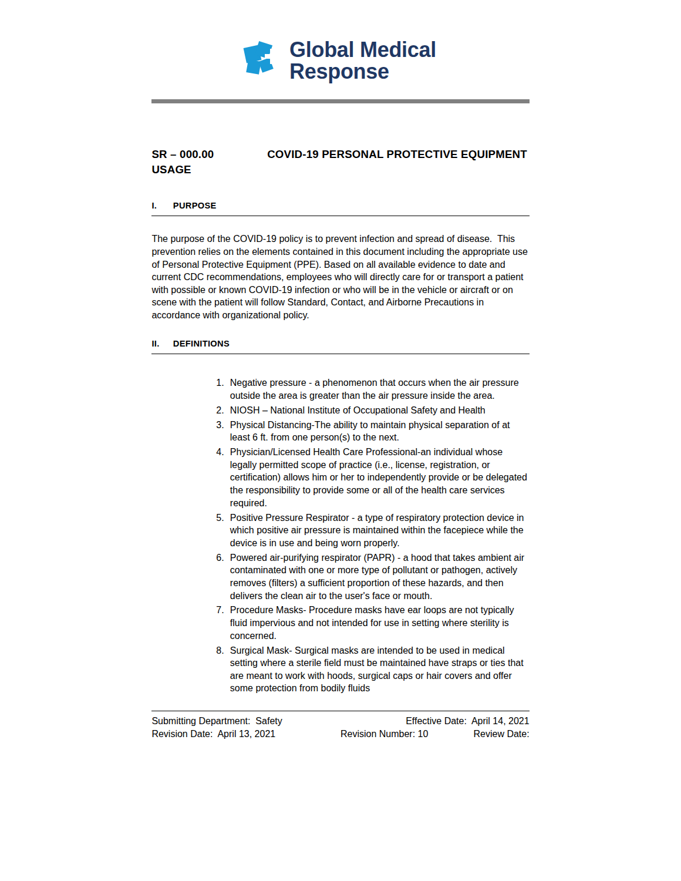Global Medical Response
SR – 000.00 COVID-19 PERSONAL PROTECTIVE EQUIPMENT USAGE
I. PURPOSE
The purpose of the COVID-19 policy is to prevent infection and spread of disease. This prevention relies on the elements contained in this document including the appropriate use of Personal Protective Equipment (PPE). Based on all available evidence to date and current CDC recommendations, employees who will directly care for or transport a patient with possible or known COVID-19 infection or who will be in the vehicle or aircraft or on scene with the patient will follow Standard, Contact, and Airborne Precautions in accordance with organizational policy.
II. DEFINITIONS
Negative pressure - a phenomenon that occurs when the air pressure outside the area is greater than the air pressure inside the area.
NIOSH – National Institute of Occupational Safety and Health
Physical Distancing-The ability to maintain physical separation of at least 6 ft. from one person(s) to the next.
Physician/Licensed Health Care Professional-an individual whose legally permitted scope of practice (i.e., license, registration, or certification) allows him or her to independently provide or be delegated the responsibility to provide some or all of the health care services required.
Positive Pressure Respirator - a type of respiratory protection device in which positive air pressure is maintained within the facepiece while the device is in use and being worn properly.
Powered air-purifying respirator (PAPR) - a hood that takes ambient air contaminated with one or more type of pollutant or pathogen, actively removes (filters) a sufficient proportion of these hazards, and then delivers the clean air to the user's face or mouth.
Procedure Masks- Procedure masks have ear loops are not typically fluid impervious and not intended for use in setting where sterility is concerned.
Surgical Mask- Surgical masks are intended to be used in medical setting where a sterile field must be maintained have straps or ties that are meant to work with hoods, surgical caps or hair covers and offer some protection from bodily fluids
Submitting Department: Safety
Effective Date: April 14, 2021
Revision Date: April 13, 2021
Revision Number: 10
Review Date: